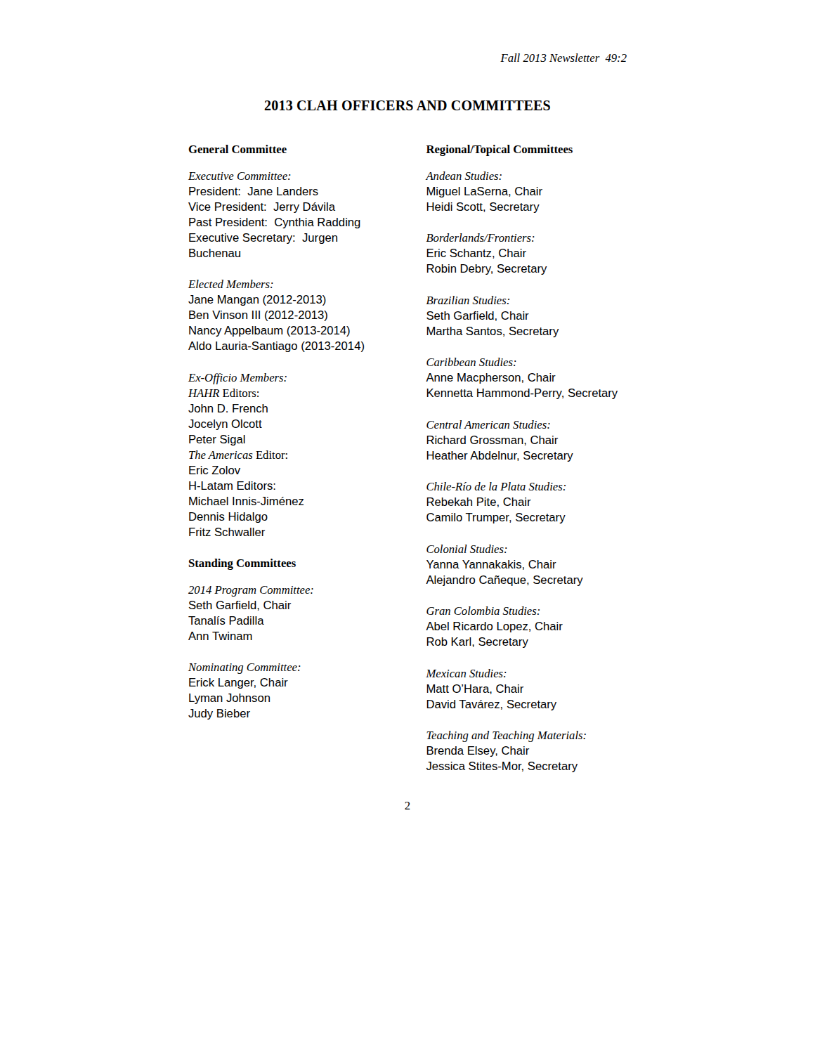Fall 2013 Newsletter 49:2
2013 CLAH OFFICERS AND COMMITTEES
General Committee
Executive Committee: President: Jane Landers Vice President: Jerry Dávila Past President: Cynthia Radding Executive Secretary: Jurgen Buchenau
Elected Members: Jane Mangan (2012-2013) Ben Vinson III (2012-2013) Nancy Appelbaum (2013-2014) Aldo Lauria-Santiago (2013-2014)
Ex-Officio Members: HAHR Editors: John D. French Jocelyn Olcott Peter Sigal The Americas Editor: Eric Zolov H-Latam Editors: Michael Innis-Jiménez Dennis Hidalgo Fritz Schwaller
Standing Committees
2014 Program Committee: Seth Garfield, Chair Tanalís Padilla Ann Twinam
Nominating Committee: Erick Langer, Chair Lyman Johnson Judy Bieber
Regional/Topical Committees
Andean Studies: Miguel LaSerna, Chair Heidi Scott, Secretary
Borderlands/Frontiers: Eric Schantz, Chair Robin Debry, Secretary
Brazilian Studies: Seth Garfield, Chair Martha Santos, Secretary
Caribbean Studies: Anne Macpherson, Chair Kennetta Hammond-Perry, Secretary
Central American Studies: Richard Grossman, Chair Heather Abdelnur, Secretary
Chile-Río de la Plata Studies: Rebekah Pite, Chair Camilo Trumper, Secretary
Colonial Studies: Yanna Yannakakis, Chair Alejandro Cañeque, Secretary
Gran Colombia Studies: Abel Ricardo Lopez, Chair Rob Karl, Secretary
Mexican Studies: Matt O’Hara, Chair David Tavárez, Secretary
Teaching and Teaching Materials: Brenda Elsey, Chair Jessica Stites-Mor, Secretary
2